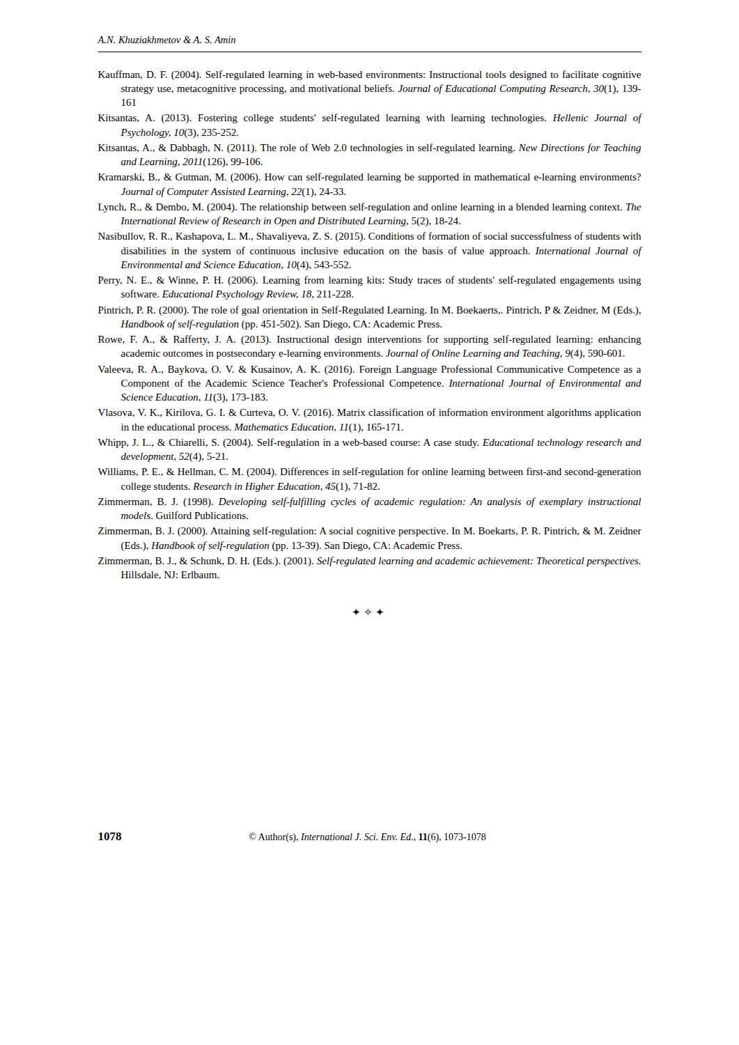A.N. Khuziakhmetov & A. S. Amin
Kauffman, D. F. (2004). Self-regulated learning in web-based environments: Instructional tools designed to facilitate cognitive strategy use, metacognitive processing, and motivational beliefs. Journal of Educational Computing Research, 30(1), 139-161
Kitsantas, A. (2013). Fostering college students' self-regulated learning with learning technologies. Hellenic Journal of Psychology, 10(3), 235-252.
Kitsantas, A., & Dabbagh, N. (2011). The role of Web 2.0 technologies in self-regulated learning. New Directions for Teaching and Learning, 2011(126), 99-106.
Kramarski, B., & Gutman, M. (2006). How can self-regulated learning be supported in mathematical e-learning environments? Journal of Computer Assisted Learning, 22(1), 24-33.
Lynch, R., & Dembo, M. (2004). The relationship between self-regulation and online learning in a blended learning context. The International Review of Research in Open and Distributed Learning, 5(2), 18-24.
Nasibullov, R. R., Kashapova, L. M., Shavaliyeva, Z. S. (2015). Conditions of formation of social successfulness of students with disabilities in the system of continuous inclusive education on the basis of value approach. International Journal of Environmental and Science Education, 10(4), 543-552.
Perry, N. E., & Winne, P. H. (2006). Learning from learning kits: Study traces of students' self-regulated engagements using software. Educational Psychology Review, 18, 211-228.
Pintrich, P. R. (2000). The role of goal orientation in Self-Regulated Learning. In M. Boekaerts,. Pintrich, P & Zeidner, M (Eds.), Handbook of self-regulation (pp. 451-502). San Diego, CA: Academic Press.
Rowe, F. A., & Rafferty, J. A. (2013). Instructional design interventions for supporting self-regulated learning: enhancing academic outcomes in postsecondary e-learning environments. Journal of Online Learning and Teaching, 9(4), 590-601.
Valeeva, R. A., Baykova, O. V. & Kusainov, A. K. (2016). Foreign Language Professional Communicative Competence as a Component of the Academic Science Teacher's Professional Competence. International Journal of Environmental and Science Education, 11(3), 173-183.
Vlasova, V. K., Kirilova, G. I. & Curteva, O. V. (2016). Matrix classification of information environment algorithms application in the educational process. Mathematics Education, 11(1), 165-171.
Whipp, J. L., & Chiarelli, S. (2004). Self-regulation in a web-based course: A case study. Educational technology research and development, 52(4), 5-21.
Williams, P. E., & Hellman, C. M. (2004). Differences in self-regulation for online learning between first-and second-generation college students. Research in Higher Education, 45(1), 71-82.
Zimmerman, B. J. (1998). Developing self-fulfilling cycles of academic regulation: An analysis of exemplary instructional models. Guilford Publications.
Zimmerman, B. J. (2000). Attaining self-regulation: A social cognitive perspective. In M. Boekarts, P. R. Pintrich, & M. Zeidner (Eds.), Handbook of self-regulation (pp. 13-39). San Diego, CA: Academic Press.
Zimmerman, B. J., & Schunk, D. H. (Eds.). (2001). Self-regulated learning and academic achievement: Theoretical perspectives. Hillsdale, NJ: Erlbaum.
✦✧✦
1078 © Author(s), International J. Sci. Env. Ed., 11(6), 1073-1078